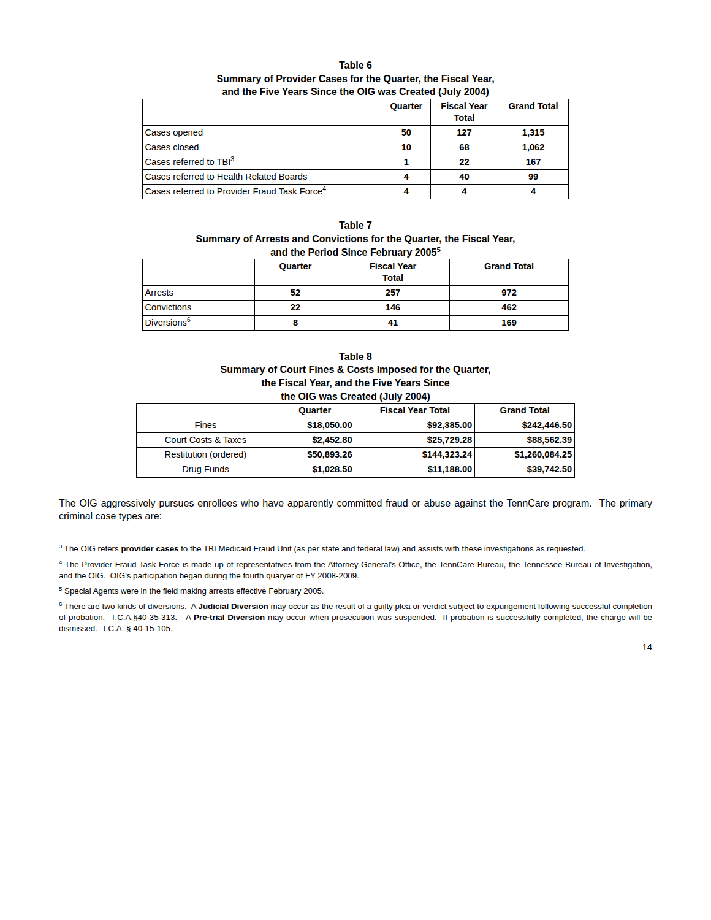Table 6
Summary of Provider Cases for the Quarter, the Fiscal Year,
and the Five Years Since the OIG was Created (July 2004)
| | Quarter | Fiscal Year Total | Grand Total |
| --- | --- | --- | --- |
| Cases opened | 50 | 127 | 1,315 |
| Cases closed | 10 | 68 | 1,062 |
| Cases referred to TBI 3 | 1 | 22 | 167 |
| Cases referred to Health Related Boards | 4 | 40 | 99 |
| Cases referred to Provider Fraud Task Force 4 | 4 | 4 | 4 |
Table 7
Summary of Arrests and Convictions for the Quarter, the Fiscal Year,
and the Period Since February 20055
| | Quarter | Fiscal Year Total | Grand Total |
| --- | --- | --- | --- |
| Arrests | 52 | 257 | 972 |
| Convictions | 22 | 146 | 462 |
| Diversions 6 | 8 | 41 | 169 |
Table 8
Summary of Court Fines & Costs Imposed for the Quarter,
the Fiscal Year, and the Five Years Since
the OIG was Created (July 2004)
| | Quarter | Fiscal Year Total | Grand Total |
| --- | --- | --- | --- |
| Fines | $18,050.00 | $92,385.00 | $242,446.50 |
| Court Costs & Taxes | $2,452.80 | $25,729.28 | $88,562.39 |
| Restitution (ordered) | $50,893.26 | $144,323.24 | $1,260,084.25 |
| Drug Funds | $1,028.50 | $11,188.00 | $39,742.50 |
The OIG aggressively pursues enrollees who have apparently committed fraud or abuse against the TennCare program. The primary criminal case types are:
3 The OIG refers provider cases to the TBI Medicaid Fraud Unit (as per state and federal law) and assists with these investigations as requested.
4 The Provider Fraud Task Force is made up of representatives from the Attorney General's Office, the TennCare Bureau, the Tennessee Bureau of Investigation, and the OIG. OIG's participation began during the fourth quaryer of FY 2008-2009.
5 Special Agents were in the field making arrests effective February 2005.
6 There are two kinds of diversions. A Judicial Diversion may occur as the result of a guilty plea or verdict subject to expungement following successful completion of probation. T.C.A.§40-35-313. A Pre-trial Diversion may occur when prosecution was suspended. If probation is successfully completed, the charge will be dismissed. T.C.A. § 40-15-105.
14